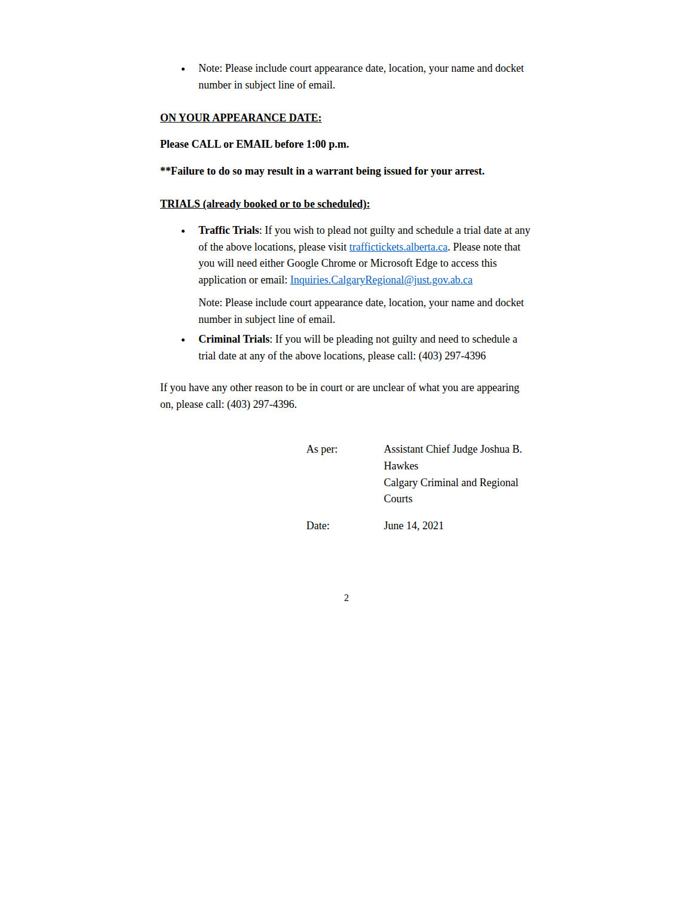Note: Please include court appearance date, location, your name and docket number in subject line of email.
ON YOUR APPEARANCE DATE:
Please CALL or EMAIL before 1:00 p.m.
**Failure to do so may result in a warrant being issued for your arrest.
TRIALS (already booked or to be scheduled):
Traffic Trials: If you wish to plead not guilty and schedule a trial date at any of the above locations, please visit traffictickets.alberta.ca. Please note that you will need either Google Chrome or Microsoft Edge to access this application or email: Inquiries.CalgaryRegional@just.gov.ab.ca
Note: Please include court appearance date, location, your name and docket number in subject line of email.
Criminal Trials: If you will be pleading not guilty and need to schedule a trial date at any of the above locations, please call: (403) 297-4396
If you have any other reason to be in court or are unclear of what you are appearing on, please call: (403) 297-4396.
As per:
Assistant Chief Judge Joshua B. Hawkes Calgary Criminal and Regional Courts
Date:
June 14, 2021
2